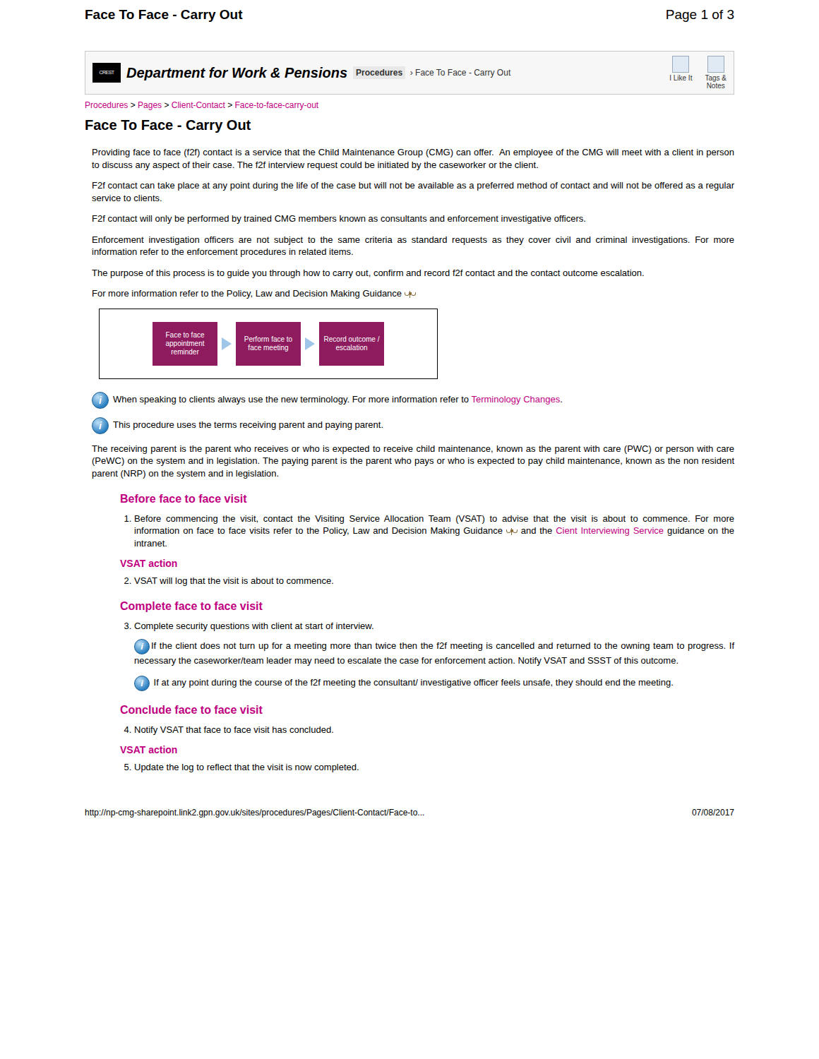Face To Face - Carry Out
Page 1 of 3
CREST
Department for Work & Pensions
Procedures › Face To Face - Carry Out
I Like It
Tags &
Notes
Procedures > Pages > Client-Contact > Face-to-face-carry-out
Face To Face - Carry Out
Providing face to face (f2f) contact is a service that the Child Maintenance Group (CMG) can offer. An employee of the CMG will meet with a client in person to discuss any aspect of their case. The f2f interview request could be initiated by the caseworker or the client.
F2f contact can take place at any point during the life of the case but will not be available as a preferred method of contact and will not be offered as a regular service to clients.
F2f contact will only be performed by trained CMG members known as consultants and enforcement investigative officers.
Enforcement investigation officers are not subject to the same criteria as standard requests as they cover civil and criminal investigations. For more information refer to the enforcement procedures in related items.
The purpose of this process is to guide you through how to carry out, confirm and record f2f contact and the contact outcome escalation.
For more information refer to the Policy, Law and Decision Making Guidance
Face to face appointment reminder
Perform face to face meeting
Record outcome / escalation
i
When speaking to clients always use the new terminology. For more information refer to Terminology Changes.
i
This procedure uses the terms receiving parent and paying parent.
The receiving parent is the parent who receives or who is expected to receive child maintenance, known as the parent with care (PWC) or person with care (PeWC) on the system and in legislation. The paying parent is the parent who pays or who is expected to pay child maintenance, known as the non resident parent (NRP) on the system and in legislation.
Before face to face visit
Before commencing the visit, contact the Visiting Service Allocation Team (VSAT) to advise that the visit is about to commence. For more information on face to face visits refer to the Policy, Law and Decision Making Guidance and the Cient Interviewing Service guidance on the intranet.
VSAT action
VSAT will log that the visit is about to commence.
Complete face to face visit
Complete security questions with client at start of interview.
i If the client does not turn up for a meeting more than twice then the f2f meeting is cancelled and returned to the owning team to progress. If necessary the caseworker/team leader may need to escalate the case for enforcement action. Notify VSAT and SSST of this outcome.
i If at any point during the course of the f2f meeting the consultant/ investigative officer feels unsafe, they should end the meeting.
Conclude face to face visit
Notify VSAT that face to face visit has concluded.
VSAT action
Update the log to reflect that the visit is now completed.
http://np-cmg-sharepoint.link2.gpn.gov.uk/sites/procedures/Pages/Client-Contact/Face-to... 07/08/2017